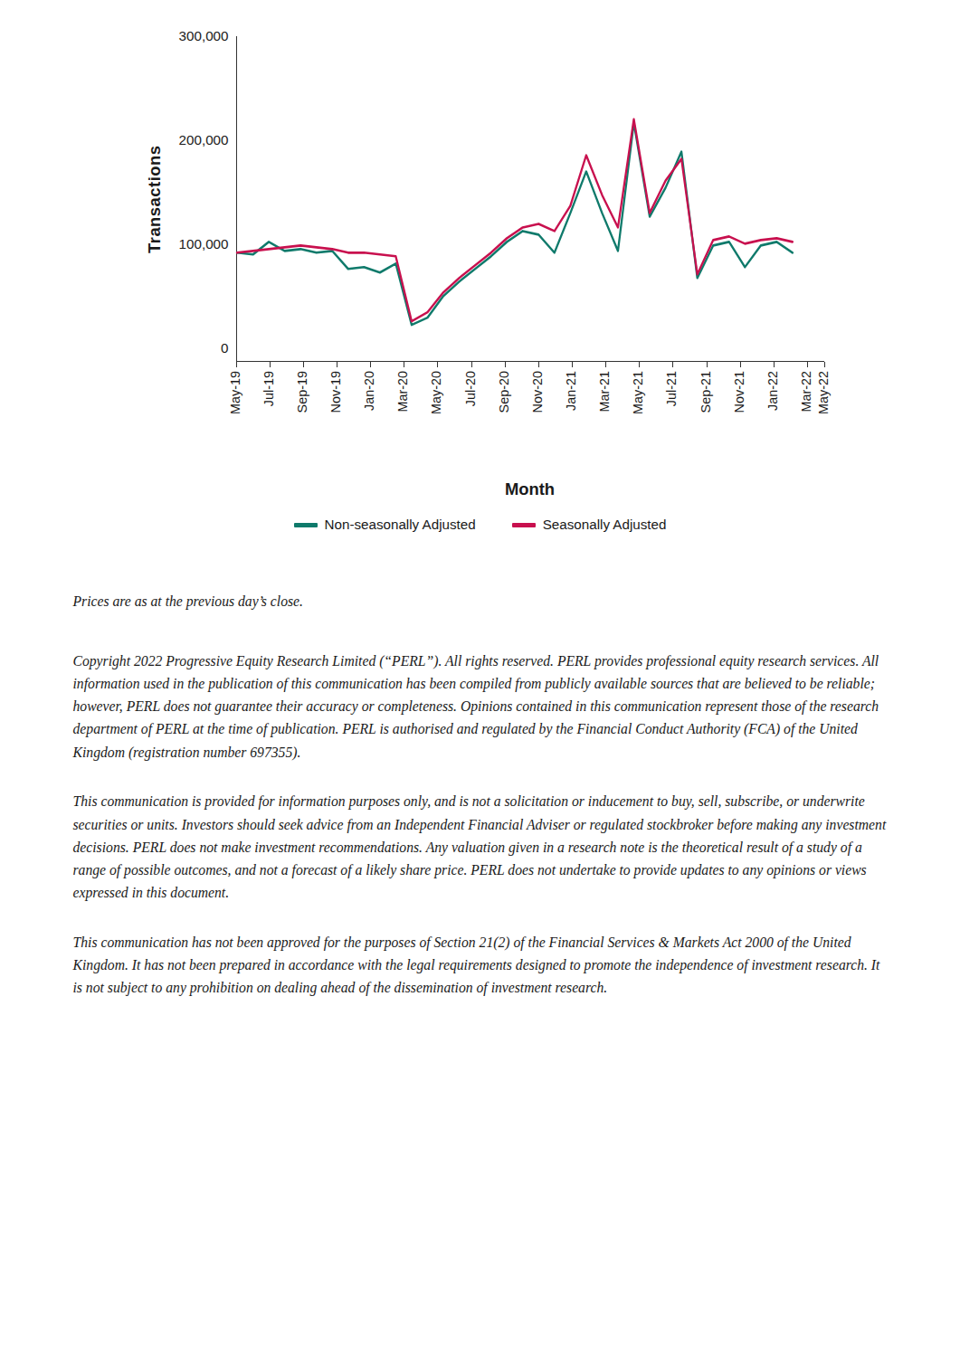Transactions
300,000 200,000 100,000 0
May-19 Jul-19 Sep-19 Nov-19 Jan-20 Mar-20 May-20 Jul-20 Sep-20 Nov-20 Jan-21 Mar-21 May-21 Jul-21 Sep-21 Nov-21 Jan-22 Mar-22 May-22
Month
Non-seasonally Adjusted
Seasonally Adjusted
Prices are as at the previous day’s close.
Copyright 2022 Progressive Equity Research Limited (“PERL”). All rights reserved. PERL provides professional equity research services. All information used in the publication of this communication has been compiled from publicly available sources that are believed to be reliable; however, PERL does not guarantee their accuracy or completeness. Opinions contained in this communication represent those of the research department of PERL at the time of publication. PERL is authorised and regulated by the Financial Conduct Authority (FCA) of the United Kingdom (registration number 697355).
This communication is provided for information purposes only, and is not a solicitation or inducement to buy, sell, subscribe, or underwrite securities or units. Investors should seek advice from an Independent Financial Adviser or regulated stockbroker before making any investment decisions. PERL does not make investment recommendations. Any valuation given in a research note is the theoretical result of a study of a range of possible outcomes, and not a forecast of a likely share price. PERL does not undertake to provide updates to any opinions or views expressed in this document.
This communication has not been approved for the purposes of Section 21(2) of the Financial Services & Markets Act 2000 of the United Kingdom. It has not been prepared in accordance with the legal requirements designed to promote the independence of investment research. It is not subject to any prohibition on dealing ahead of the dissemination of investment research.